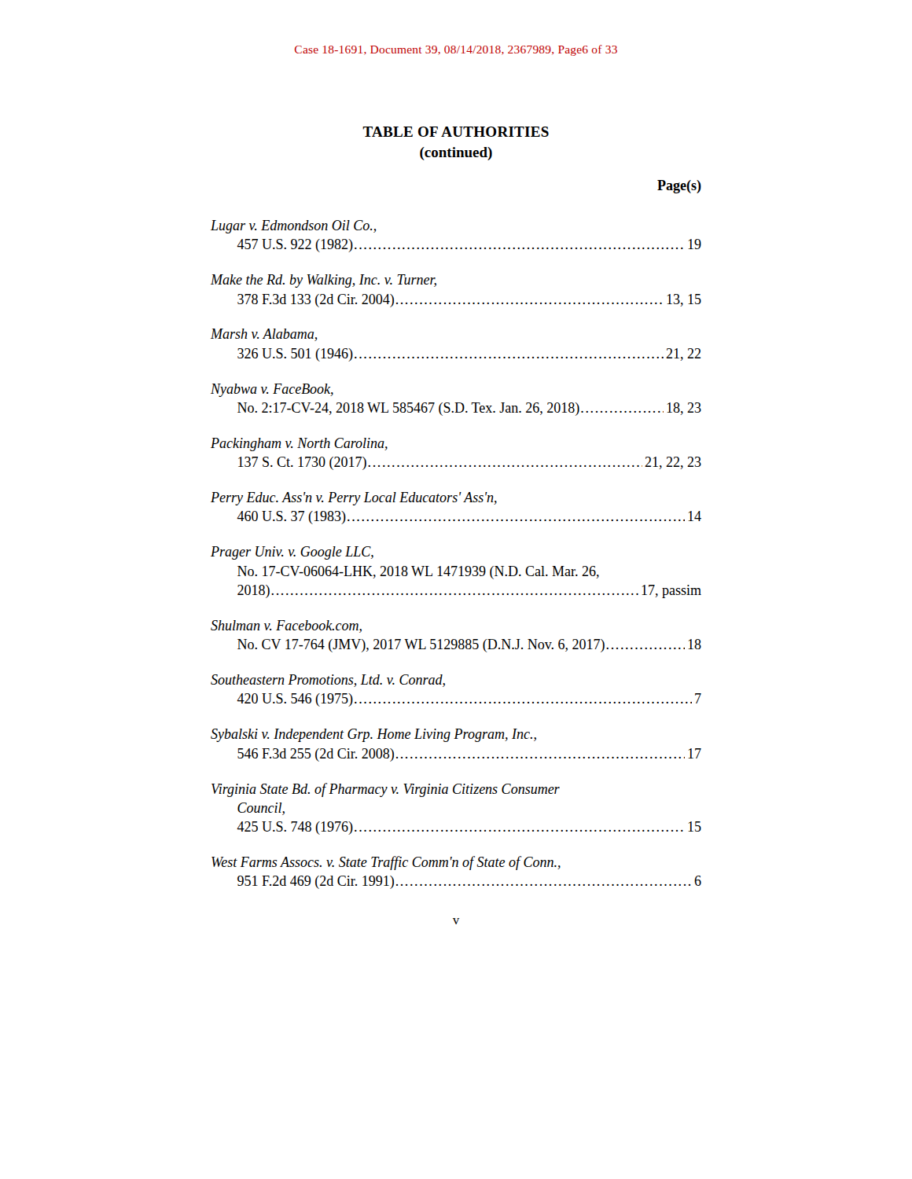Case 18-1691, Document 39, 08/14/2018, 2367989, Page6 of 33
TABLE OF AUTHORITIES
(continued)
Page(s)
Lugar v. Edmondson Oil Co.,
457 U.S. 922 (1982) ......................................................................................... 19
Make the Rd. by Walking, Inc. v. Turner,
378 F.3d 133 (2d Cir. 2004) ......................................................................... 13, 15
Marsh v. Alabama,
326 U.S. 501 (1946) ................................................................................. 21, 22
Nyabwa v. FaceBook,
No. 2:17-CV-24, 2018 WL 585467 (S.D. Tex. Jan. 26, 2018) .................... 18, 23
Packingham v. North Carolina,
137 S. Ct. 1730 (2017) ......................................................................... 21, 22, 23
Perry Educ. Ass'n v. Perry Local Educators' Ass'n,
460 U.S. 37 (1983) ........................................................................................... 14
Prager Univ. v. Google LLC,
No. 17-CV-06064-LHK, 2018 WL 1471939 (N.D. Cal. Mar. 26,
2018) ................................................................................................. 17, passim
Shulman v. Facebook.com,
No. CV 17-764 (JMV), 2017 WL 5129885 (D.N.J. Nov. 6, 2017) ................... 18
Southeastern Promotions, Ltd. v. Conrad,
420 U.S. 546 (1975) ........................................................................................... 7
Sybalski v. Independent Grp. Home Living Program, Inc.,
546 F.3d 255 (2d Cir. 2008) ............................................................................. 17
Virginia State Bd. of Pharmacy v. Virginia Citizens Consumer
Council,
425 U.S. 748 (1976) ........................................................................................... 15
West Farms Assocs. v. State Traffic Comm'n of State of Conn.,
951 F.2d 469 (2d Cir. 1991) ............................................................................... 6
v